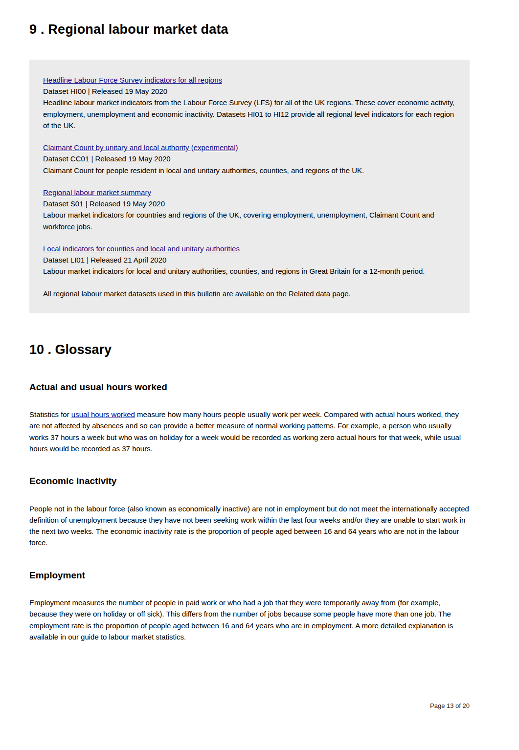9 . Regional labour market data
Headline Labour Force Survey indicators for all regions
Dataset HI00 | Released 19 May 2020
Headline labour market indicators from the Labour Force Survey (LFS) for all of the UK regions. These cover economic activity, employment, unemployment and economic inactivity. Datasets HI01 to HI12 provide all regional level indicators for each region of the UK.
Claimant Count by unitary and local authority (experimental)
Dataset CC01 | Released 19 May 2020
Claimant Count for people resident in local and unitary authorities, counties, and regions of the UK.
Regional labour market summary
Dataset S01 | Released 19 May 2020
Labour market indicators for countries and regions of the UK, covering employment, unemployment, Claimant Count and workforce jobs.
Local indicators for counties and local and unitary authorities
Dataset LI01 | Released 21 April 2020
Labour market indicators for local and unitary authorities, counties, and regions in Great Britain for a 12-month period.
All regional labour market datasets used in this bulletin are available on the Related data page.
10 . Glossary
Actual and usual hours worked
Statistics for usual hours worked measure how many hours people usually work per week. Compared with actual hours worked, they are not affected by absences and so can provide a better measure of normal working patterns. For example, a person who usually works 37 hours a week but who was on holiday for a week would be recorded as working zero actual hours for that week, while usual hours would be recorded as 37 hours.
Economic inactivity
People not in the labour force (also known as economically inactive) are not in employment but do not meet the internationally accepted definition of unemployment because they have not been seeking work within the last four weeks and/or they are unable to start work in the next two weeks. The economic inactivity rate is the proportion of people aged between 16 and 64 years who are not in the labour force.
Employment
Employment measures the number of people in paid work or who had a job that they were temporarily away from (for example, because they were on holiday or off sick). This differs from the number of jobs because some people have more than one job. The employment rate is the proportion of people aged between 16 and 64 years who are in employment. A more detailed explanation is available in our guide to labour market statistics.
Page 13 of 20